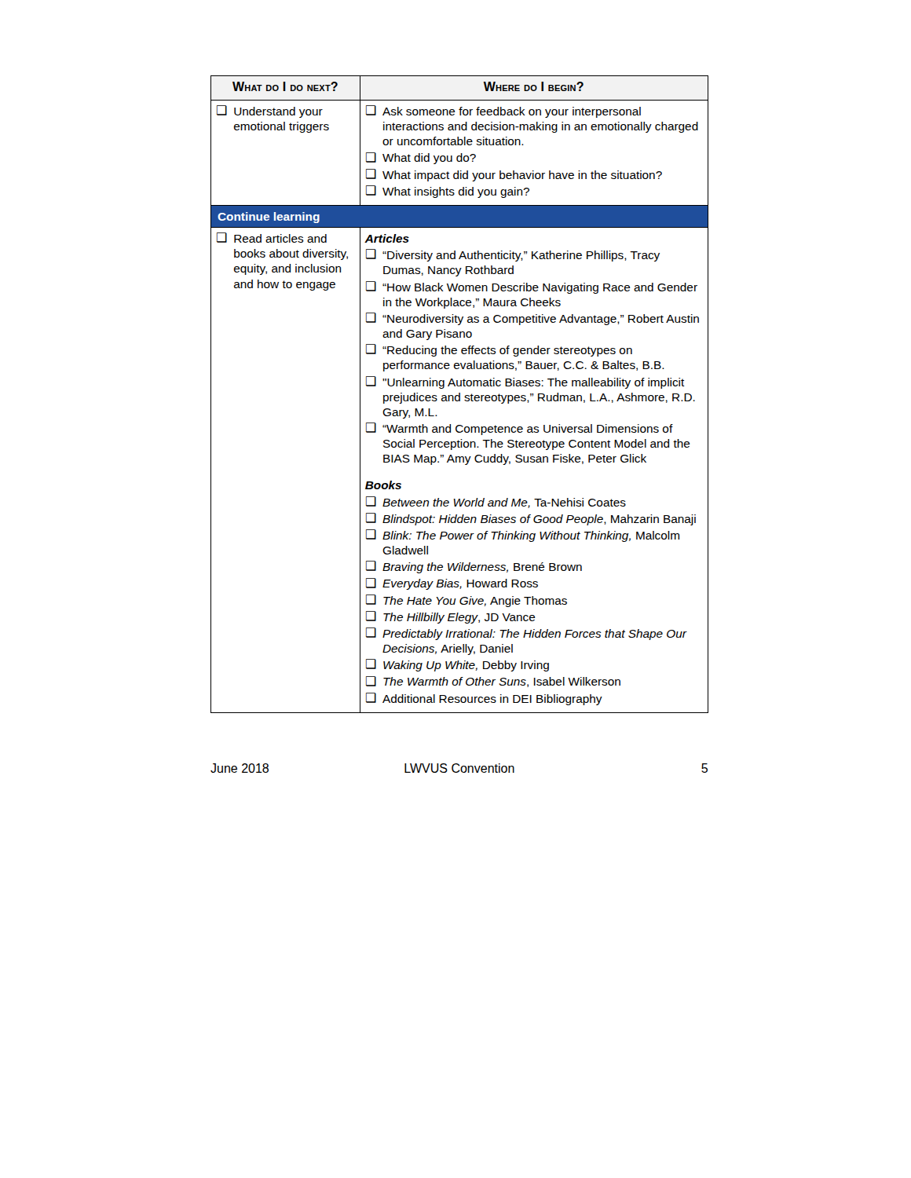| What do I do next? | Where do I begin? |
| --- | --- |
| Understand your emotional triggers | Ask someone for feedback on your interpersonal interactions and decision-making in an emotionally charged or uncomfortable situation. What did you do? What impact did your behavior have in the situation? What insights did you gain? |
| Continue learning |
| Read articles and books about diversity, equity, and inclusion and how to engage | Articles “Diversity and Authenticity,” Katherine Phillips, Tracy Dumas, Nancy Rothbard “How Black Women Describe Navigating Race and Gender in the Workplace,” Maura Cheeks “Neurodiversity as a Competitive Advantage,” Robert Austin and Gary Pisano “Reducing the effects of gender stereotypes on performance evaluations,” Bauer, C.C. & Baltes, B.B. "Unlearning Automatic Biases: The malleability of implicit prejudices and stereotypes,” Rudman, L.A., Ashmore, R.D. Gary, M.L. “Warmth and Competence as Universal Dimensions of Social Perception. The Stereotype Content Model and the BIAS Map.” Amy Cuddy, Susan Fiske, Peter Glick Books Between the World and Me, Ta-Nehisi Coates Blindspot: Hidden Biases of Good People , Mahzarin Banaji Blink: The Power of Thinking Without Thinking, Malcolm Gladwell Braving the Wilderness, Brené Brown Everyday Bias, Howard Ross The Hate You Give, Angie Thomas The Hillbilly Elegy , JD Vance Predictably Irrational: The Hidden Forces that Shape Our Decisions, Arielly, Daniel Waking Up White, Debby Irving The Warmth of Other Suns , Isabel Wilkerson Additional Resources in DEI Bibliography |
June 2018
LWVUS Convention
5